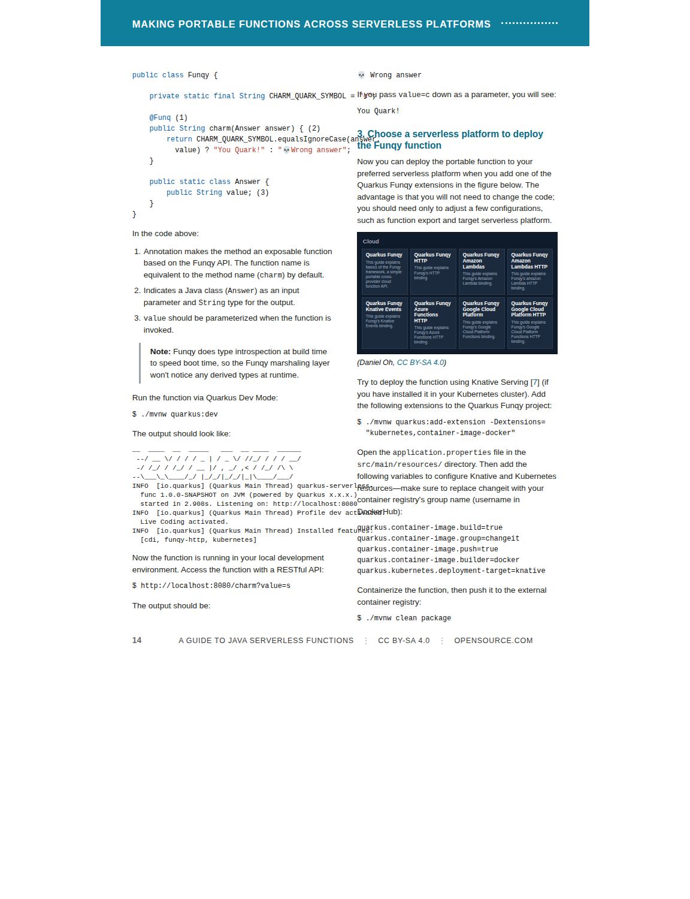Making portable functions across serverless platforms
public class Funqy {

    private static final String CHARM_QUARK_SYMBOL = "c";

    @Funq (1)
    public String charm(Answer answer) { (2)
        return CHARM_QUARK_SYMBOL.equalsIgnoreCase(answer.
          value) ? "You Quark!" : "💀Wrong answer";
    }

    public static class Answer {
        public String value; (3)
    }
}
In the code above:
Annotation makes the method an exposable function based on the Funqy API. The function name is equivalent to the method name (charm) by default.
Indicates a Java class (Answer) as an input parameter and String type for the output.
value should be parameterized when the function is invoked.
Note: Funqy does type introspection at build time to speed boot time, so the Funqy marshaling layer won't notice any derived types at runtime.
Run the function via Quarkus Dev Mode:
$ ./mvnw quarkus:dev
The output should look like:
__  ____  __  _____   ___  __ ____  ______
 --/ __ \/ / / / _ | / _ \/ //_/ / / / __/
 -/ /_/ / /_/ / __ |/ , _/ ,< / /_/ /\ \
--\___\_\____/_/ |_/_/|_/_/|_|\____/___/
INFO  [io.quarkus] (Quarkus Main Thread) quarkus-serverless-
  func 1.0.0-SNAPSHOT on JVM (powered by Quarkus x.x.x.)
  started in 2.908s. Listening on: http://localhost:8080
INFO  [io.quarkus] (Quarkus Main Thread) Profile dev activated.
  Live Coding activated.
INFO  [io.quarkus] (Quarkus Main Thread) Installed features:
  [cdi, funqy-http, kubernetes]
Now the function is running in your local development environment. Access the function with a RESTful API:
$ http://localhost:8080/charm?value=s
The output should be:
💀 Wrong answer
If you pass value=c down as a parameter, you will see:
You Quark!
3. Choose a serverless platform to deploy the Funqy function
Now you can deploy the portable function to your preferred serverless platform when you add one of the Quarkus Funqy extensions in the figure below. The advantage is that you will not need to change the code; you should need only to adjust a few configurations, such as function export and target serverless platform.
Cloud
Quarkus Funqy
This guide explains basics of the Funqy framework, a simple portable cross-provider cloud function API.
Quarkus Funqy HTTP
This guide explains Funqy's HTTP binding.
Quarkus Funqy Amazon Lambdas
This guide explains Funqy's Amazon Lambda binding.
Quarkus Funqy Amazon Lambdas HTTP
This guide explains Funqy's amazon Lambda HTTP binding.
Quarkus Funqy Knative Events
This guide explains Funqy's Knative Events binding.
Quarkus Funqy Azure Functions HTTP
This guide explains Funqy's Azure Functions HTTP binding.
Quarkus Funqy Google Cloud Platform
This guide explains Funqy's Google Cloud Platform Functions binding.
Quarkus Funqy Google Cloud Platform HTTP
This guide explains Funqy's Google Cloud Platform Functions HTTP binding.
(Daniel Oh, CC BY-SA 4.0)
Try to deploy the function using Knative Serving [7] (if you have installed it in your Kubernetes cluster). Add the following extensions to the Quarkus Funqy project:
$ ./mvnw quarkus:add-extension -Dextensions=
  "kubernetes,container-image-docker"
Open the application.properties file in the src/main/resources/ directory. Then add the following variables to configure Knative and Kubernetes resources—make sure to replace changeit with your container registry's group name (username in DockerHub):
quarkus.container-image.build=true
quarkus.container-image.group=changeit
quarkus.container-image.push=true
quarkus.container-image.builder=docker
quarkus.kubernetes.deployment-target=knative
Containerize the function, then push it to the external container registry:
$ ./mvnw clean package
14 A guide to Java serverless functions ⋮ CC BY-SA 4.0 ⋮ Opensource.com